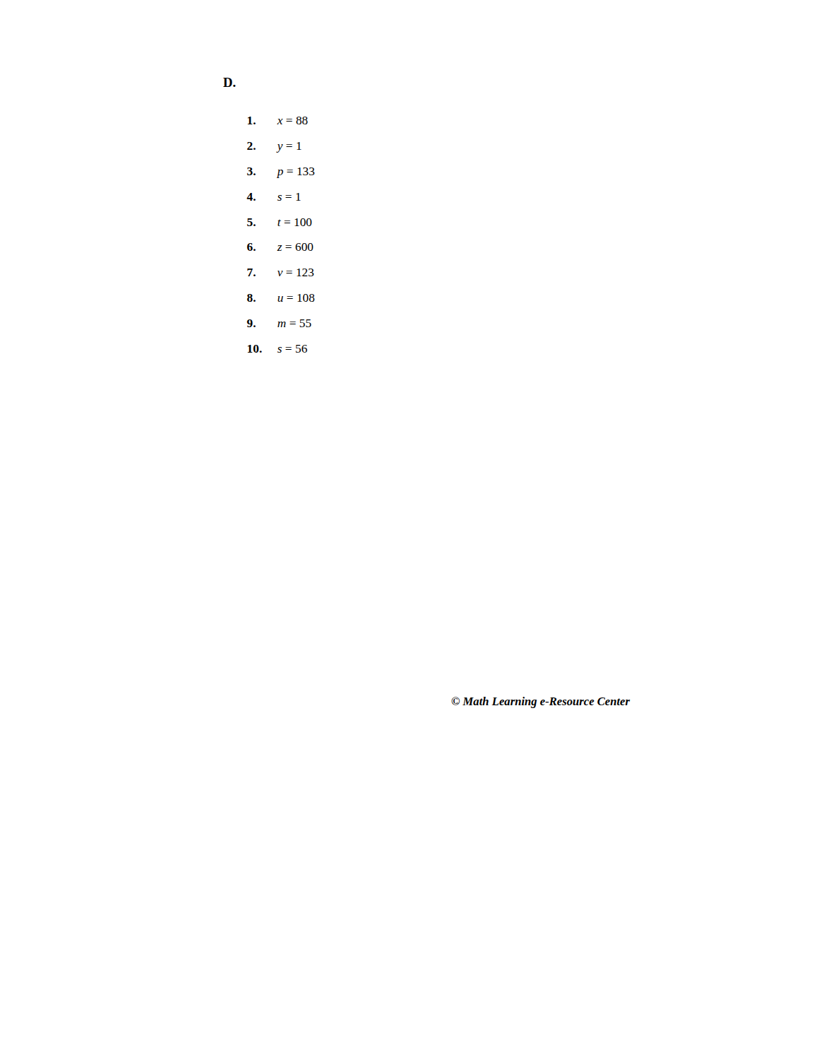D.
1. x = 88
2. y = 1
3. p = 133
4. s = 1
5. t = 100
6. z = 600
7. v = 123
8. u = 108
9. m = 55
10. s = 56
© Math Learning e-Resource Center